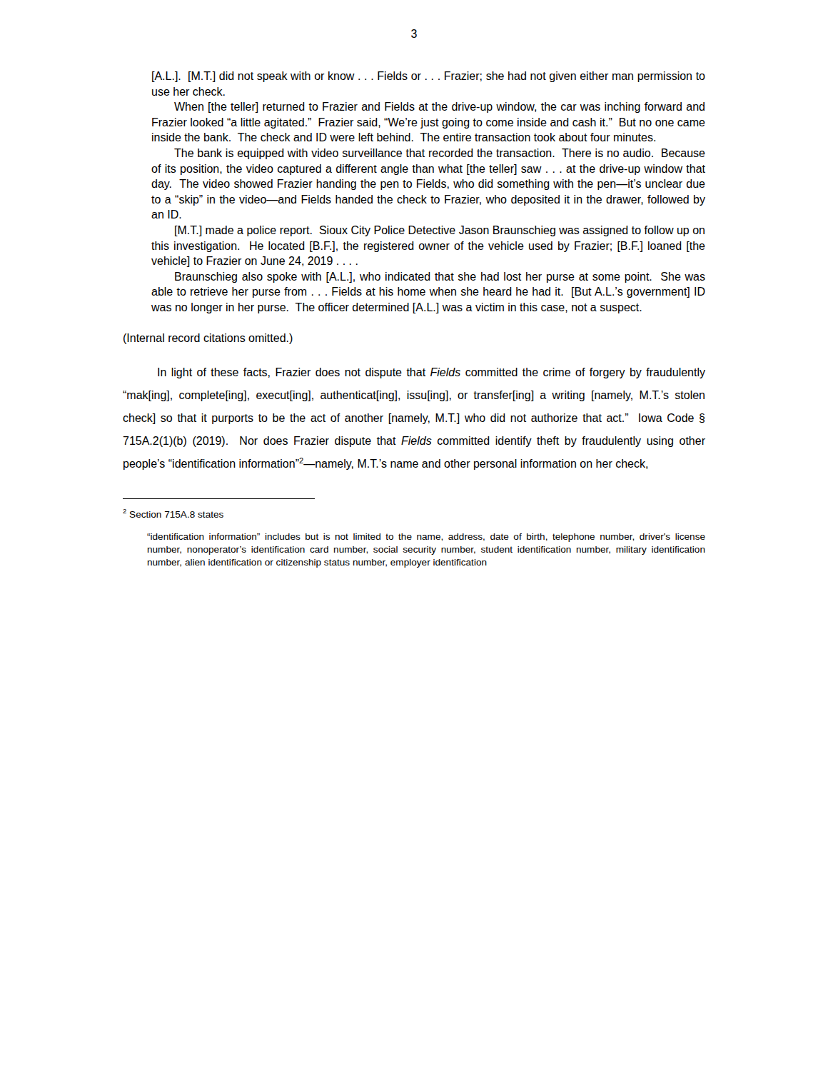3
[A.L.]. [M.T.] did not speak with or know . . . Fields or . . . Frazier; she had not given either man permission to use her check.
When [the teller] returned to Frazier and Fields at the drive-up window, the car was inching forward and Frazier looked “a little agitated.” Frazier said, “We’re just going to come inside and cash it.” But no one came inside the bank. The check and ID were left behind. The entire transaction took about four minutes.
The bank is equipped with video surveillance that recorded the transaction. There is no audio. Because of its position, the video captured a different angle than what [the teller] saw . . . at the drive-up window that day. The video showed Frazier handing the pen to Fields, who did something with the pen—it’s unclear due to a “skip” in the video—and Fields handed the check to Frazier, who deposited it in the drawer, followed by an ID.
[M.T.] made a police report. Sioux City Police Detective Jason Braunschieg was assigned to follow up on this investigation. He located [B.F.], the registered owner of the vehicle used by Frazier; [B.F.] loaned [the vehicle] to Frazier on June 24, 2019 . . . .
Braunschieg also spoke with [A.L.], who indicated that she had lost her purse at some point. She was able to retrieve her purse from . . . Fields at his home when she heard he had it. [But A.L.’s government] ID was no longer in her purse. The officer determined [A.L.] was a victim in this case, not a suspect.
(Internal record citations omitted.)
In light of these facts, Frazier does not dispute that Fields committed the crime of forgery by fraudulently “mak[ing], complete[ing], execut[ing], authenticat[ing], issu[ing], or transfer[ing] a writing [namely, M.T.’s stolen check] so that it purports to be the act of another [namely, M.T.] who did not authorize that act.” Iowa Code § 715A.2(1)(b) (2019). Nor does Frazier dispute that Fields committed identify theft by fraudulently using other people’s “identification information”2—namely, M.T.’s name and other personal information on her check,
2 Section 715A.8 states
“identification information” includes but is not limited to the name, address, date of birth, telephone number, driver's license number, nonoperator’s identification card number, social security number, student identification number, military identification number, alien identification or citizenship status number, employer identification